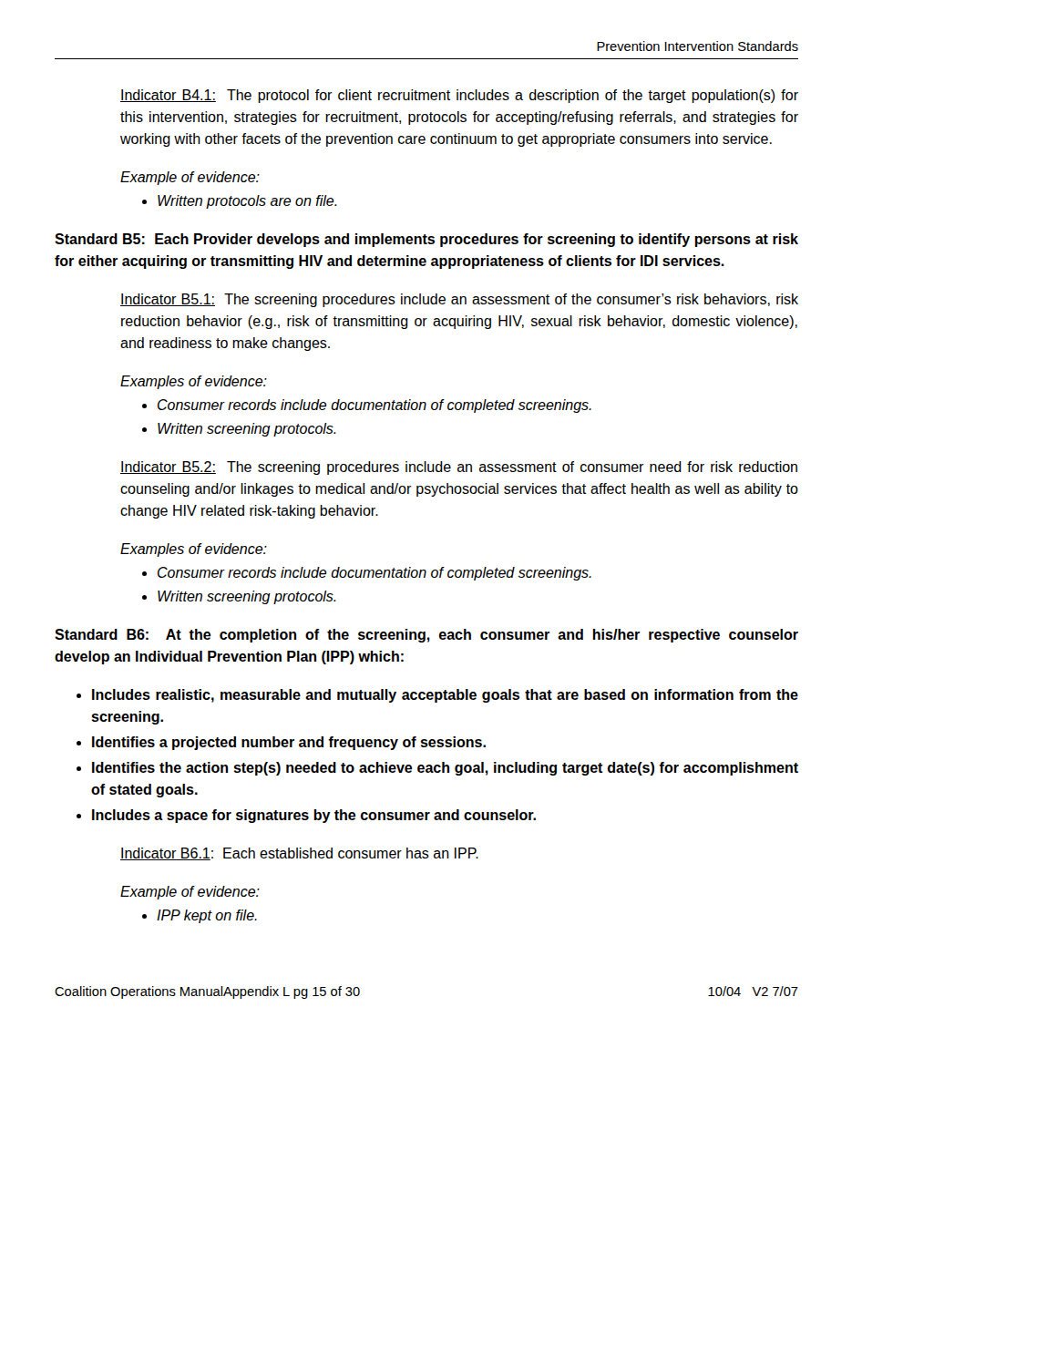Prevention Intervention Standards
Indicator B4.1: The protocol for client recruitment includes a description of the target population(s) for this intervention, strategies for recruitment, protocols for accepting/refusing referrals, and strategies for working with other facets of the prevention care continuum to get appropriate consumers into service.
Example of evidence:
Written protocols are on file.
Standard B5: Each Provider develops and implements procedures for screening to identify persons at risk for either acquiring or transmitting HIV and determine appropriateness of clients for IDI services.
Indicator B5.1: The screening procedures include an assessment of the consumer’s risk behaviors, risk reduction behavior (e.g., risk of transmitting or acquiring HIV, sexual risk behavior, domestic violence), and readiness to make changes.
Examples of evidence:
Consumer records include documentation of completed screenings.
Written screening protocols.
Indicator B5.2: The screening procedures include an assessment of consumer need for risk reduction counseling and/or linkages to medical and/or psychosocial services that affect health as well as ability to change HIV related risk-taking behavior.
Examples of evidence:
Consumer records include documentation of completed screenings.
Written screening protocols.
Standard B6: At the completion of the screening, each consumer and his/her respective counselor develop an Individual Prevention Plan (IPP) which:
Includes realistic, measurable and mutually acceptable goals that are based on information from the screening.
Identifies a projected number and frequency of sessions.
Identifies the action step(s) needed to achieve each goal, including target date(s) for accomplishment of stated goals.
Includes a space for signatures by the consumer and counselor.
Indicator B6.1: Each established consumer has an IPP.
Example of evidence:
IPP kept on file.
Coalition Operations ManualAppendix L pg 15 of 30 10/04 V2 7/07